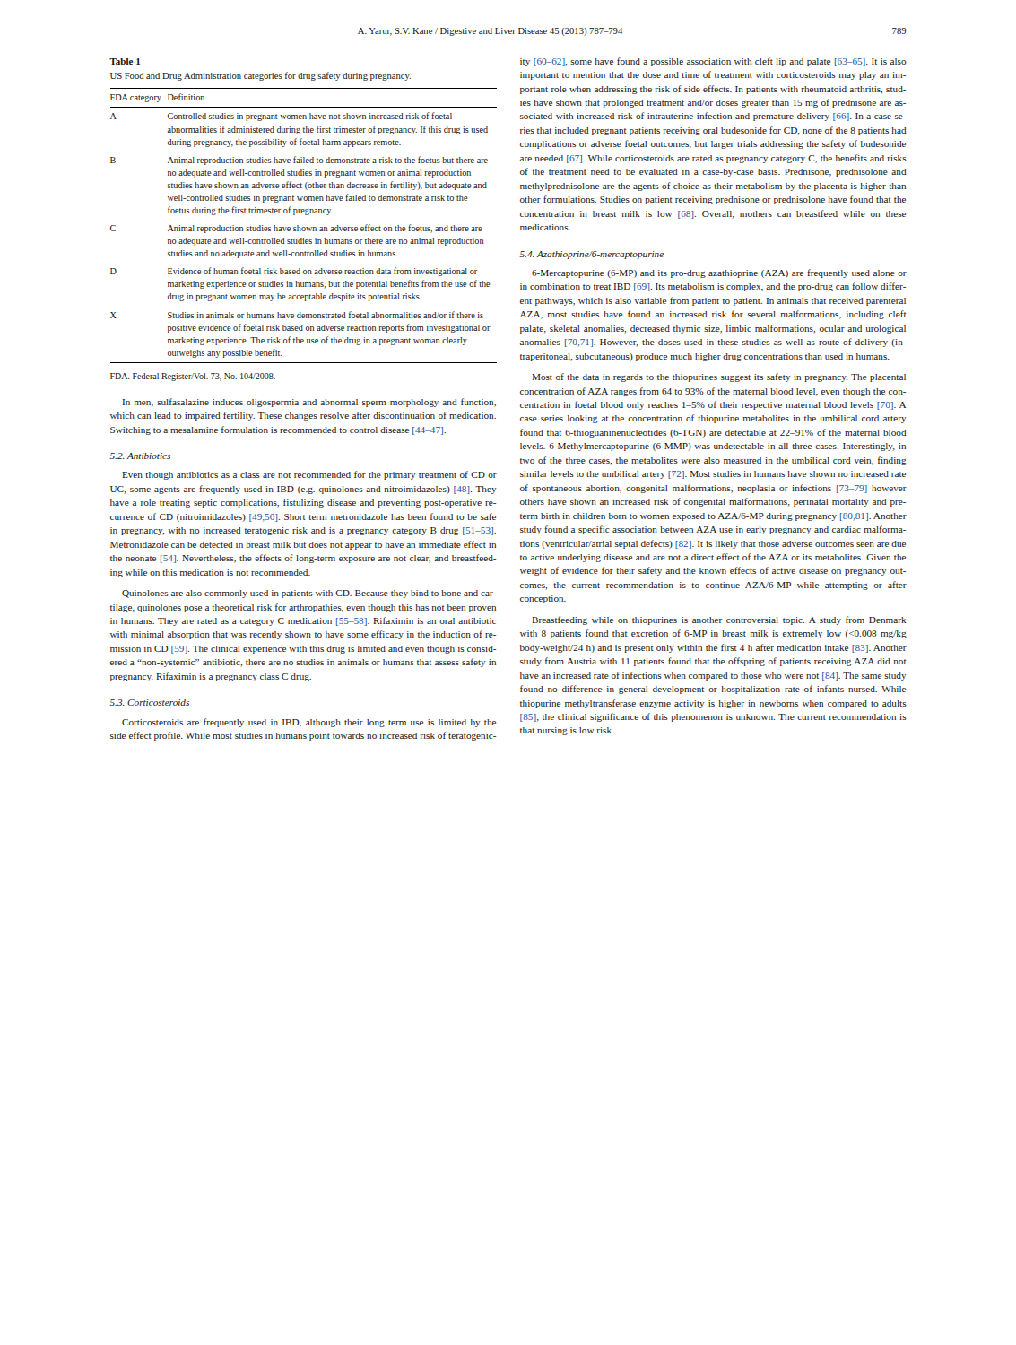A. Yarur, S.V. Kane / Digestive and Liver Disease 45 (2013) 787–794
789
Table 1
US Food and Drug Administration categories for drug safety during pregnancy.
| FDA category | Definition |
| --- | --- |
| A | Controlled studies in pregnant women have not shown increased risk of foetal abnormalities if administered during the first trimester of pregnancy. If this drug is used during pregnancy, the possibility of foetal harm appears remote. |
| B | Animal reproduction studies have failed to demonstrate a risk to the foetus but there are no adequate and well-controlled studies in pregnant women or animal reproduction studies have shown an adverse effect (other than decrease in fertility), but adequate and well-controlled studies in pregnant women have failed to demonstrate a risk to the foetus during the first trimester of pregnancy. |
| C | Animal reproduction studies have shown an adverse effect on the foetus, and there are no adequate and well-controlled studies in humans or there are no animal reproduction studies and no adequate and well-controlled studies in humans. |
| D | Evidence of human foetal risk based on adverse reaction data from investigational or marketing experience or studies in humans, but the potential benefits from the use of the drug in pregnant women may be acceptable despite its potential risks. |
| X | Studies in animals or humans have demonstrated foetal abnormalities and/or if there is positive evidence of foetal risk based on adverse reaction reports from investigational or marketing experience. The risk of the use of the drug in a pregnant woman clearly outweighs any possible benefit. |
FDA. Federal Register/Vol. 73, No. 104/2008.
In men, sulfasalazine induces oligospermia and abnormal sperm morphology and function, which can lead to impaired fertility. These changes resolve after discontinuation of medication. Switching to a mesalamine formulation is recommended to control disease [44–47].
5.2. Antibiotics
Even though antibiotics as a class are not recommended for the primary treatment of CD or UC, some agents are frequently used in IBD (e.g. quinolones and nitroimidazoles) [48]. They have a role treating septic complications, fistulizing disease and preventing post-operative recurrence of CD (nitroimidazoles) [49,50]. Short term metronidazole has been found to be safe in pregnancy, with no increased teratogenic risk and is a pregnancy category B drug [51–53]. Metronidazole can be detected in breast milk but does not appear to have an immediate effect in the neonate [54]. Nevertheless, the effects of long-term exposure are not clear, and breastfeeding while on this medication is not recommended.
Quinolones are also commonly used in patients with CD. Because they bind to bone and cartilage, quinolones pose a theoretical risk for arthropathies, even though this has not been proven in humans. They are rated as a category C medication [55–58]. Rifaximin is an oral antibiotic with minimal absorption that was recently shown to have some efficacy in the induction of remission in CD [59]. The clinical experience with this drug is limited and even though is considered a “non-systemic” antibiotic, there are no studies in animals or humans that assess safety in pregnancy. Rifaximin is a pregnancy class C drug.
5.3. Corticosteroids
Corticosteroids are frequently used in IBD, although their long term use is limited by the side effect profile. While most studies in humans point towards no increased risk of teratogenicity [60–62], some have found a possible association with cleft lip and palate [63–65]. It is also important to mention that the dose and time of treatment with corticosteroids may play an important role when addressing the risk of side effects. In patients with rheumatoid arthritis, studies have shown that prolonged treatment and/or doses greater than 15 mg of prednisone are associated with increased risk of intrauterine infection and premature delivery [66]. In a case series that included pregnant patients receiving oral budesonide for CD, none of the 8 patients had complications or adverse foetal outcomes, but larger trials addressing the safety of budesonide are needed [67]. While corticosteroids are rated as pregnancy category C, the benefits and risks of the treatment need to be evaluated in a case-by-case basis. Prednisone, prednisolone and methylprednisolone are the agents of choice as their metabolism by the placenta is higher than other formulations. Studies on patient receiving prednisone or prednisolone have found that the concentration in breast milk is low [68]. Overall, mothers can breastfeed while on these medications.
5.4. Azathioprine/6-mercaptopurine
6-Mercaptopurine (6-MP) and its pro-drug azathioprine (AZA) are frequently used alone or in combination to treat IBD [69]. Its metabolism is complex, and the pro-drug can follow different pathways, which is also variable from patient to patient. In animals that received parenteral AZA, most studies have found an increased risk for several malformations, including cleft palate, skeletal anomalies, decreased thymic size, limbic malformations, ocular and urological anomalies [70,71]. However, the doses used in these studies as well as route of delivery (intraperitoneal, subcutaneous) produce much higher drug concentrations than used in humans.
Most of the data in regards to the thiopurines suggest its safety in pregnancy. The placental concentration of AZA ranges from 64 to 93% of the maternal blood level, even though the concentration in foetal blood only reaches 1–5% of their respective maternal blood levels [70]. A case series looking at the concentration of thiopurine metabolites in the umbilical cord artery found that 6-thioguaninenucleotides (6-TGN) are detectable at 22–91% of the maternal blood levels. 6-Methylmercaptopurine (6-MMP) was undetectable in all three cases. Interestingly, in two of the three cases, the metabolites were also measured in the umbilical cord vein, finding similar levels to the umbilical artery [72]. Most studies in humans have shown no increased rate of spontaneous abortion, congenital malformations, neoplasia or infections [73–79] however others have shown an increased risk of congenital malformations, perinatal mortality and pre-term birth in children born to women exposed to AZA/6-MP during pregnancy [80,81]. Another study found a specific association between AZA use in early pregnancy and cardiac malformations (ventricular/atrial septal defects) [82]. It is likely that those adverse outcomes seen are due to active underlying disease and are not a direct effect of the AZA or its metabolites. Given the weight of evidence for their safety and the known effects of active disease on pregnancy outcomes, the current recommendation is to continue AZA/6-MP while attempting or after conception.
Breastfeeding while on thiopurines is another controversial topic. A study from Denmark with 8 patients found that excretion of 6-MP in breast milk is extremely low (<0.008 mg/kg body-weight/24 h) and is present only within the first 4 h after medication intake [83]. Another study from Austria with 11 patients found that the offspring of patients receiving AZA did not have an increased rate of infections when compared to those who were not [84]. The same study found no difference in general development or hospitalization rate of infants nursed. While thiopurine methyltransferase enzyme activity is higher in newborns when compared to adults [85], the clinical significance of this phenomenon is unknown. The current recommendation is that nursing is low risk